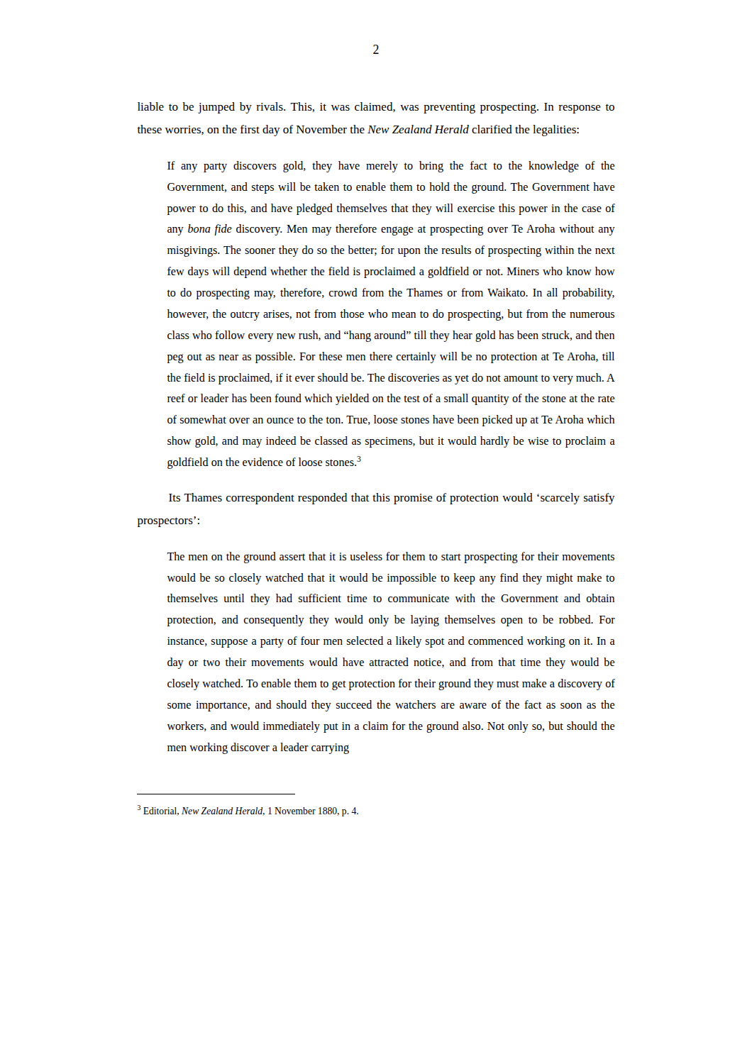2
liable to be jumped by rivals. This, it was claimed, was preventing prospecting. In response to these worries, on the first day of November the New Zealand Herald clarified the legalities:
If any party discovers gold, they have merely to bring the fact to the knowledge of the Government, and steps will be taken to enable them to hold the ground. The Government have power to do this, and have pledged themselves that they will exercise this power in the case of any bona fide discovery. Men may therefore engage at prospecting over Te Aroha without any misgivings. The sooner they do so the better; for upon the results of prospecting within the next few days will depend whether the field is proclaimed a goldfield or not. Miners who know how to do prospecting may, therefore, crowd from the Thames or from Waikato. In all probability, however, the outcry arises, not from those who mean to do prospecting, but from the numerous class who follow every new rush, and “hang around” till they hear gold has been struck, and then peg out as near as possible. For these men there certainly will be no protection at Te Aroha, till the field is proclaimed, if it ever should be. The discoveries as yet do not amount to very much. A reef or leader has been found which yielded on the test of a small quantity of the stone at the rate of somewhat over an ounce to the ton. True, loose stones have been picked up at Te Aroha which show gold, and may indeed be classed as specimens, but it would hardly be wise to proclaim a goldfield on the evidence of loose stones.3
Its Thames correspondent responded that this promise of protection would ‘scarcely satisfy prospectors’:
The men on the ground assert that it is useless for them to start prospecting for their movements would be so closely watched that it would be impossible to keep any find they might make to themselves until they had sufficient time to communicate with the Government and obtain protection, and consequently they would only be laying themselves open to be robbed. For instance, suppose a party of four men selected a likely spot and commenced working on it. In a day or two their movements would have attracted notice, and from that time they would be closely watched. To enable them to get protection for their ground they must make a discovery of some importance, and should they succeed the watchers are aware of the fact as soon as the workers, and would immediately put in a claim for the ground also. Not only so, but should the men working discover a leader carrying
3 Editorial, New Zealand Herald, 1 November 1880, p. 4.